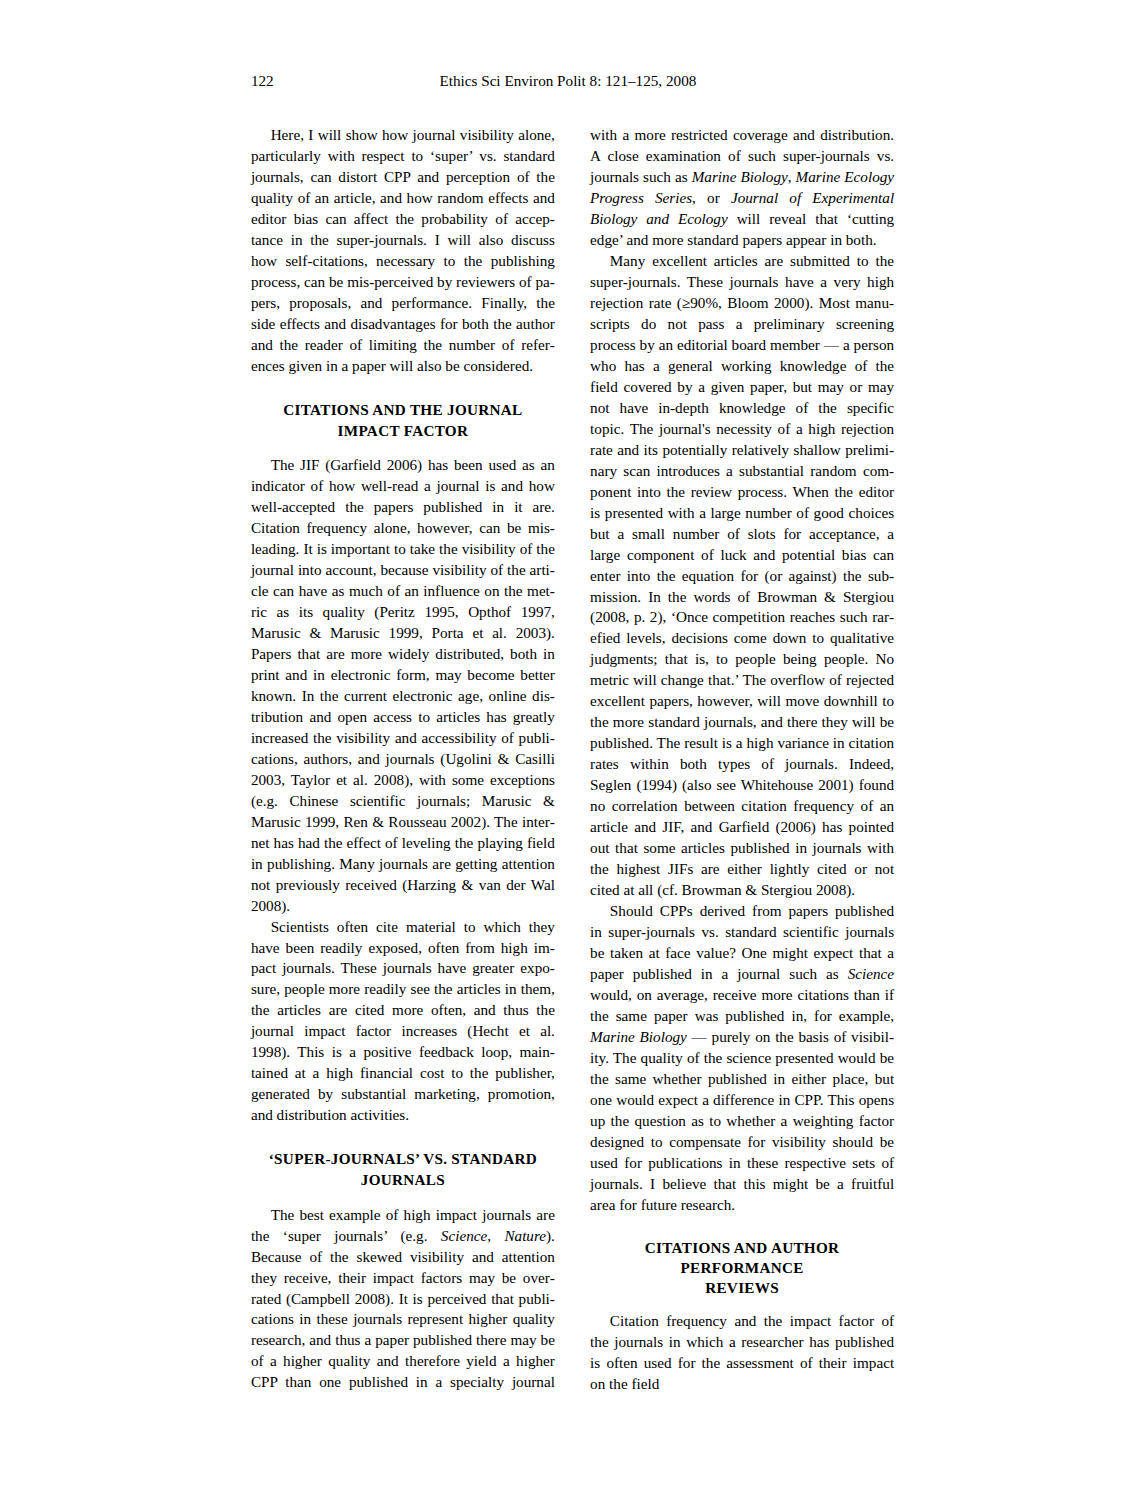122 Ethics Sci Environ Polit 8: 121–125, 2008
Here, I will show how journal visibility alone, particularly with respect to ‘super’ vs. standard journals, can distort CPP and perception of the quality of an article, and how random effects and editor bias can affect the probability of acceptance in the super-journals. I will also discuss how self-citations, necessary to the publishing process, can be mis-perceived by reviewers of papers, proposals, and performance. Finally, the side effects and disadvantages for both the author and the reader of limiting the number of references given in a paper will also be considered.
Citations and the journal impact factor
The JIF (Garfield 2006) has been used as an indicator of how well-read a journal is and how well-accepted the papers published in it are. Citation frequency alone, however, can be misleading. It is important to take the visibility of the journal into account, because visibility of the article can have as much of an influence on the metric as its quality (Peritz 1995, Opthof 1997, Marusic & Marusic 1999, Porta et al. 2003). Papers that are more widely distributed, both in print and in electronic form, may become better known. In the current electronic age, online distribution and open access to articles has greatly increased the visibility and accessibility of publications, authors, and journals (Ugolini & Casilli 2003, Taylor et al. 2008), with some exceptions (e.g. Chinese scientific journals; Marusic & Marusic 1999, Ren & Rousseau 2002). The internet has had the effect of leveling the playing field in publishing. Many journals are getting attention not previously received (Harzing & van der Wal 2008).
Scientists often cite material to which they have been readily exposed, often from high impact journals. These journals have greater exposure, people more readily see the articles in them, the articles are cited more often, and thus the journal impact factor increases (Hecht et al. 1998). This is a positive feedback loop, maintained at a high financial cost to the publisher, generated by substantial marketing, promotion, and distribution activities.
‘Super-journals’ vs. standard journals
The best example of high impact journals are the ‘super journals’ (e.g. Science, Nature). Because of the skewed visibility and attention they receive, their impact factors may be overrated (Campbell 2008). It is perceived that publications in these journals represent higher quality research, and thus a paper published there may be of a higher quality and therefore yield a higher CPP than one published in a specialty journal with a more restricted coverage and distribution. A close examination of such super-journals vs. journals such as Marine Biology, Marine Ecology Progress Series, or Journal of Experimental Biology and Ecology will reveal that ‘cutting edge’ and more standard papers appear in both.
Many excellent articles are submitted to the super-journals. These journals have a very high rejection rate (≥90%, Bloom 2000). Most manuscripts do not pass a preliminary screening process by an editorial board member — a person who has a general working knowledge of the field covered by a given paper, but may or may not have in-depth knowledge of the specific topic. The journal's necessity of a high rejection rate and its potentially relatively shallow preliminary scan introduces a substantial random component into the review process. When the editor is presented with a large number of good choices but a small number of slots for acceptance, a large component of luck and potential bias can enter into the equation for (or against) the submission. In the words of Browman & Stergiou (2008, p. 2), ‘Once competition reaches such rarefied levels, decisions come down to qualitative judgments; that is, to people being people. No metric will change that.’ The overflow of rejected excellent papers, however, will move downhill to the more standard journals, and there they will be published. The result is a high variance in citation rates within both types of journals. Indeed, Seglen (1994) (also see Whitehouse 2001) found no correlation between citation frequency of an article and JIF, and Garfield (2006) has pointed out that some articles published in journals with the highest JIFs are either lightly cited or not cited at all (cf. Browman & Stergiou 2008).
Should CPPs derived from papers published in super-journals vs. standard scientific journals be taken at face value? One might expect that a paper published in a journal such as Science would, on average, receive more citations than if the same paper was published in, for example, Marine Biology — purely on the basis of visibility. The quality of the science presented would be the same whether published in either place, but one would expect a difference in CPP. This opens up the question as to whether a weighting factor designed to compensate for visibility should be used for publications in these respective sets of journals. I believe that this might be a fruitful area for future research.
Citations and author performance
reviews
Citation frequency and the impact factor of the journals in which a researcher has published is often used for the assessment of their impact on the field